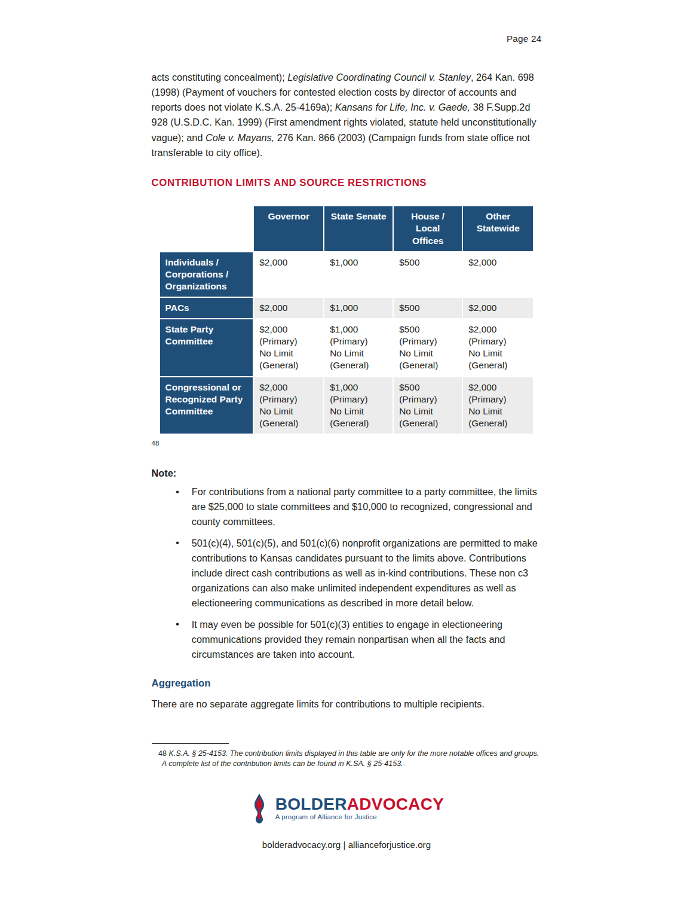Page 24
acts constituting concealment); Legislative Coordinating Council v. Stanley, 264 Kan. 698 (1998) (Payment of vouchers for contested election costs by director of accounts and reports does not violate K.S.A. 25-4169a); Kansans for Life, Inc. v. Gaede, 38 F.Supp.2d 928 (U.S.D.C. Kan. 1999) (First amendment rights violated, statute held unconstitutionally vague); and Cole v. Mayans, 276 Kan. 866 (2003) (Campaign funds from state office not transferable to city office).
Contribution Limits and Source Restrictions
| | Governor | State Senate | House / Local Offices | Other Statewide |
| --- | --- | --- | --- | --- |
| Individuals / Corporations / Organizations | $2,000 | $1,000 | $500 | $2,000 |
| PACs | $2,000 | $1,000 | $500 | $2,000 |
| State Party Committee | $2,000 (Primary) No Limit (General) | $1,000 (Primary) No Limit (General) | $500 (Primary) No Limit (General) | $2,000 (Primary) No Limit (General) |
| Congressional or Recognized Party Committee | $2,000 (Primary) No Limit (General) | $1,000 (Primary) No Limit (General) | $500 (Primary) No Limit (General) | $2,000 (Primary) No Limit (General) |
48
Note:
For contributions from a national party committee to a party committee, the limits are $25,000 to state committees and $10,000 to recognized, congressional and county committees.
501(c)(4), 501(c)(5), and 501(c)(6) nonprofit organizations are permitted to make contributions to Kansas candidates pursuant to the limits above. Contributions include direct cash contributions as well as in-kind contributions. These non c3 organizations can also make unlimited independent expenditures as well as electioneering communications as described in more detail below.
It may even be possible for 501(c)(3) entities to engage in electioneering communications provided they remain nonpartisan when all the facts and circumstances are taken into account.
Aggregation
There are no separate aggregate limits for contributions to multiple recipients.
48 K.S.A. § 25-4153. The contribution limits displayed in this table are only for the more notable offices and groups. A complete list of the contribution limits can be found in K.SA. § 25-4153.
BOLDER ADVOCACY
A program of Alliance for Justice
bolderadvocacy.org | allianceforjustice.org